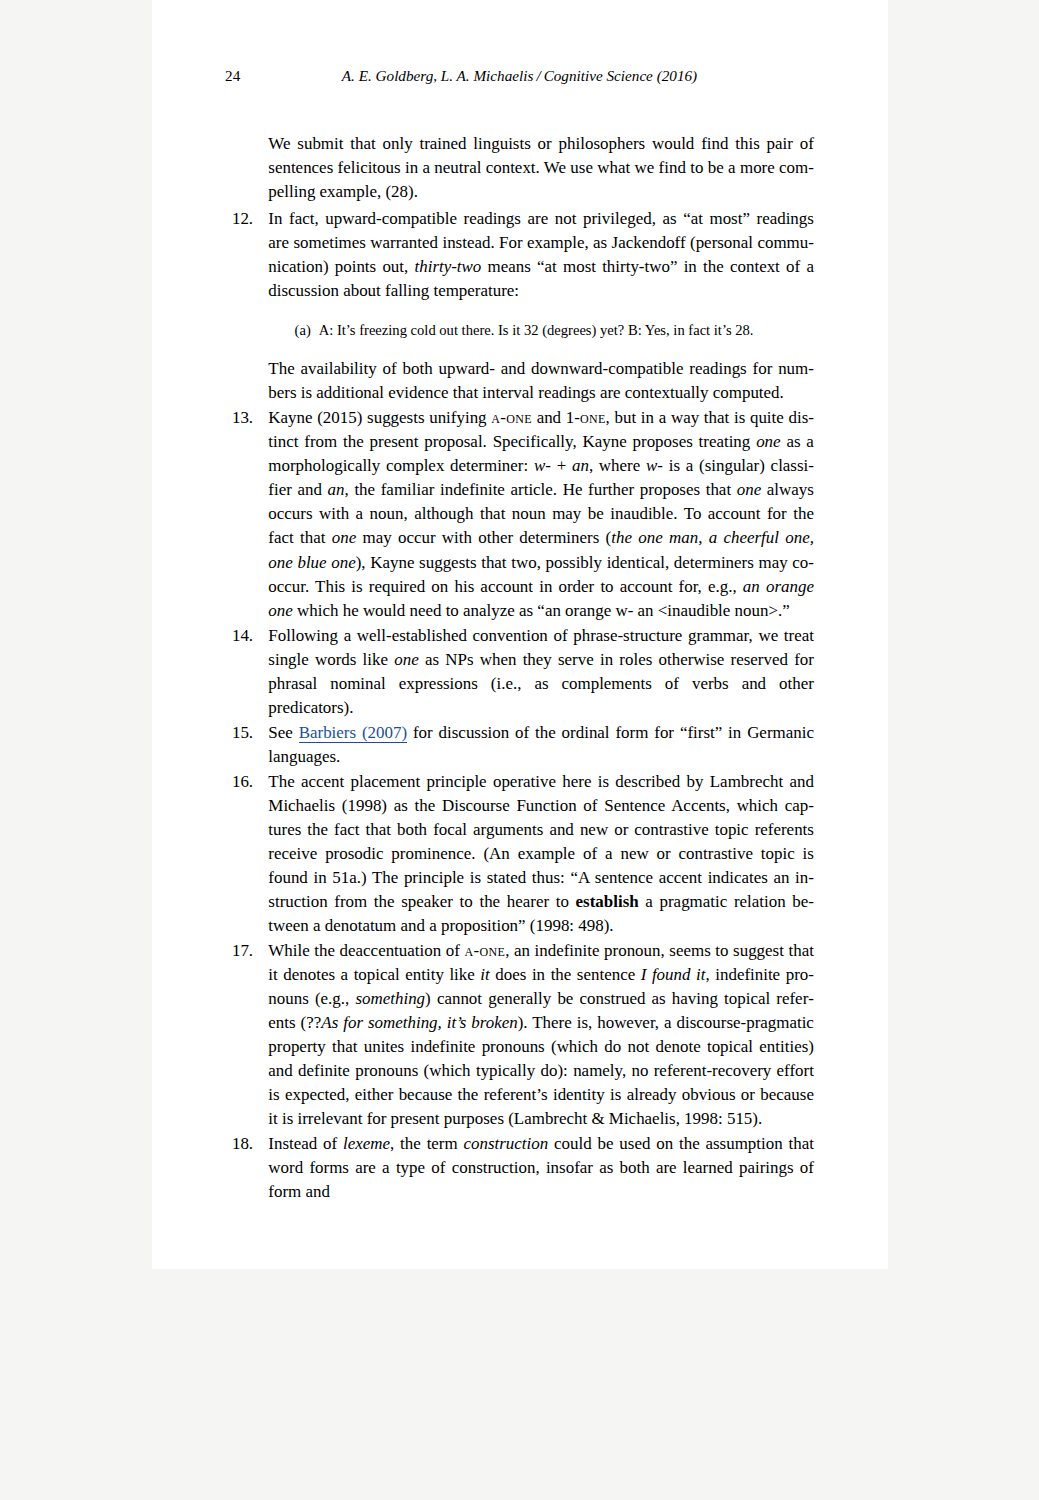24
A. E. Goldberg, L. A. Michaelis / Cognitive Science (2016)
We submit that only trained linguists or philosophers would find this pair of sentences felicitous in a neutral context. We use what we find to be a more compelling example, (28).
12. In fact, upward-compatible readings are not privileged, as “at most” readings are sometimes warranted instead. For example, as Jackendoff (personal communication) points out, thirty-two means “at most thirty-two” in the context of a discussion about falling temperature:
(a) A: It’s freezing cold out there. Is it 32 (degrees) yet? B: Yes, in fact it’s 28.
The availability of both upward- and downward-compatible readings for numbers is additional evidence that interval readings are contextually computed.
13. Kayne (2015) suggests unifying a-one and 1-one, but in a way that is quite distinct from the present proposal. Specifically, Kayne proposes treating one as a morphologically complex determiner: w- + an, where w- is a (singular) classifier and an, the familiar indefinite article. He further proposes that one always occurs with a noun, although that noun may be inaudible. To account for the fact that one may occur with other determiners (the one man, a cheerful one, one blue one), Kayne suggests that two, possibly identical, determiners may co-occur. This is required on his account in order to account for, e.g., an orange one which he would need to analyze as “an orange w- an <inaudible noun>.”
14. Following a well-established convention of phrase-structure grammar, we treat single words like one as NPs when they serve in roles otherwise reserved for phrasal nominal expressions (i.e., as complements of verbs and other predicators).
15. See Barbiers (2007) for discussion of the ordinal form for “first” in Germanic languages.
16. The accent placement principle operative here is described by Lambrecht and Michaelis (1998) as the Discourse Function of Sentence Accents, which captures the fact that both focal arguments and new or contrastive topic referents receive prosodic prominence. (An example of a new or contrastive topic is found in 51a.) The principle is stated thus: “A sentence accent indicates an instruction from the speaker to the hearer to establish a pragmatic relation between a denotatum and a proposition” (1998: 498).
17. While the deaccentuation of a-one, an indefinite pronoun, seems to suggest that it denotes a topical entity like it does in the sentence I found it, indefinite pronouns (e.g., something) cannot generally be construed as having topical referents (??As for something, it’s broken). There is, however, a discourse-pragmatic property that unites indefinite pronouns (which do not denote topical entities) and definite pronouns (which typically do): namely, no referent-recovery effort is expected, either because the referent’s identity is already obvious or because it is irrelevant for present purposes (Lambrecht & Michaelis, 1998: 515).
18. Instead of lexeme, the term construction could be used on the assumption that word forms are a type of construction, insofar as both are learned pairings of form and